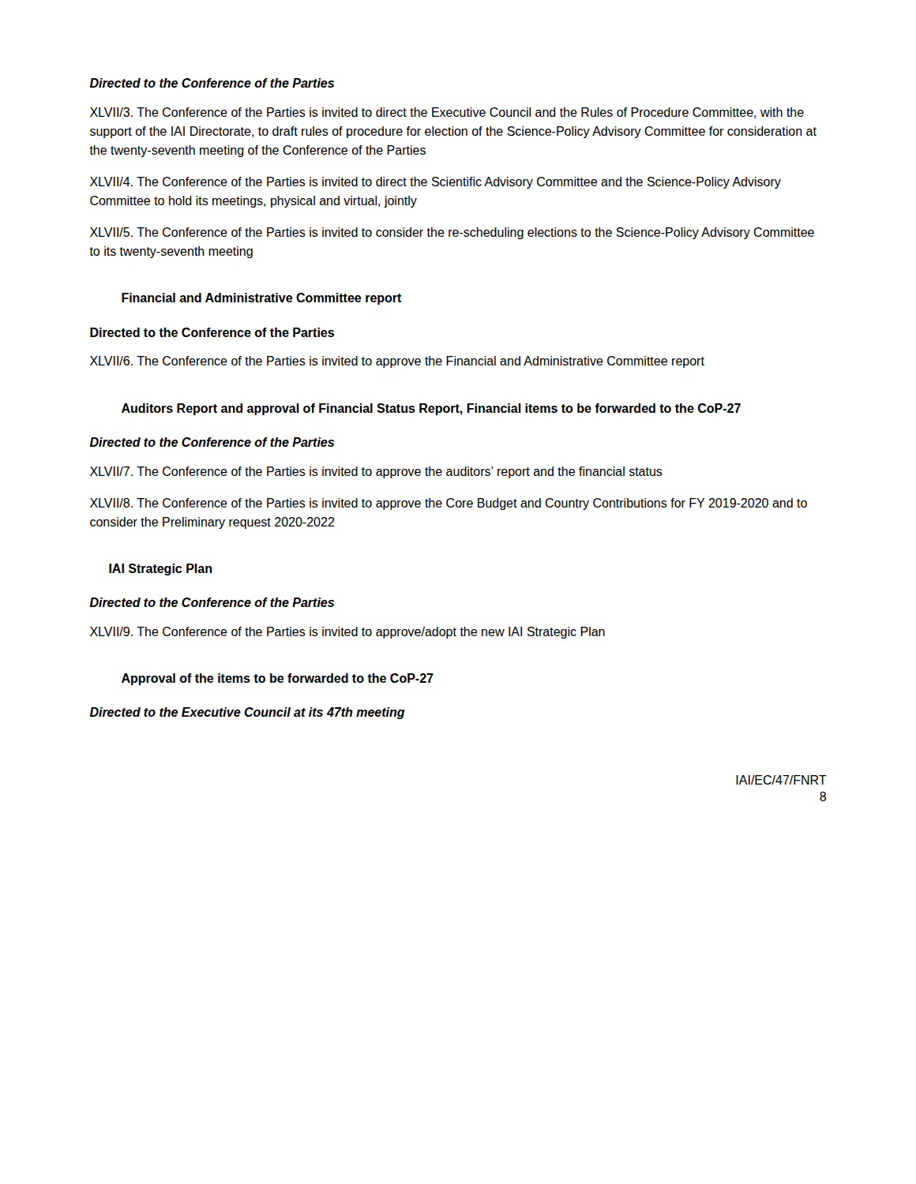Directed to the Conference of the Parties
XLVII/3. The Conference of the Parties is invited to direct the Executive Council and the Rules of Procedure Committee, with the support of the IAI Directorate, to draft rules of procedure for election of the Science-Policy Advisory Committee for consideration at the twenty-seventh meeting of the Conference of the Parties
XLVII/4. The Conference of the Parties is invited to direct the Scientific Advisory Committee and the Science-Policy Advisory Committee to hold its meetings, physical and virtual, jointly
XLVII/5. The Conference of the Parties is invited to consider the re-scheduling elections to the Science-Policy Advisory Committee to its twenty-seventh meeting
Financial and Administrative Committee report
Directed to the Conference of the Parties
XLVII/6. The Conference of the Parties is invited to approve the Financial and Administrative Committee report
Auditors Report and approval of Financial Status Report, Financial items to be forwarded to the CoP-27
Directed to the Conference of the Parties
XLVII/7. The Conference of the Parties is invited to approve the auditors’ report and the financial status
XLVII/8. The Conference of the Parties is invited to approve the Core Budget and Country Contributions for FY 2019-2020 and to consider the Preliminary request 2020-2022
IAI Strategic Plan
Directed to the Conference of the Parties
XLVII/9. The Conference of the Parties is invited to approve/adopt the new IAI Strategic Plan
Approval of the items to be forwarded to the CoP-27
Directed to the Executive Council at its 47th meeting
IAI/EC/47/FNRT
8